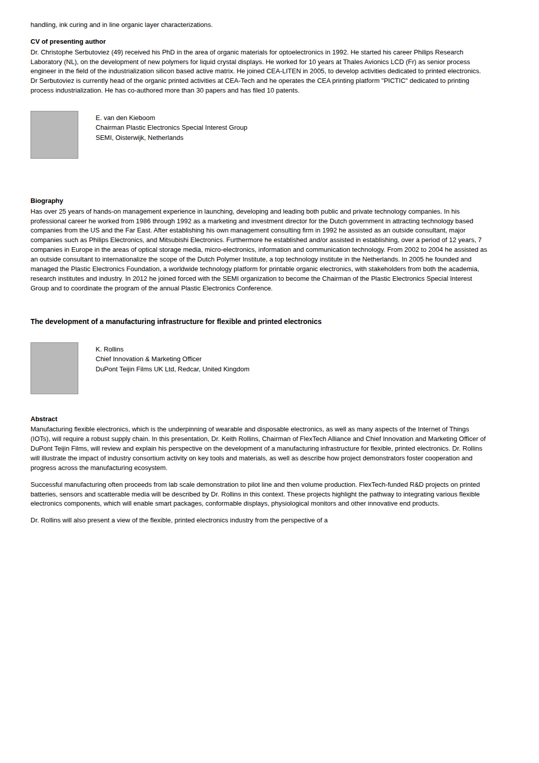handling, ink curing and in line organic layer characterizations.
CV of presenting author
Dr. Christophe Serbutoviez (49) received his PhD in the area of organic materials for optoelectronics in 1992. He started his career Philips Research Laboratory (NL), on the development of new polymers for liquid crystal displays. He worked for 10 years at Thales Avionics LCD (Fr) as senior process engineer in the field of the industrialization silicon based active matrix. He joined CEA-LITEN in 2005, to develop activities dedicated to printed electronics. Dr Serbutoviez is currently head of the organic printed activities at CEA-Tech and he operates the CEA printing platform "PICTIC" dedicated to printing process industrialization. He has co-authored more than 30 papers and has filed 10 patents.
E. van den Kieboom
Chairman Plastic Electronics Special Interest Group
SEMI, Oisterwijk, Netherlands
Biography
Has over 25 years of hands-on management experience in launching, developing and leading both public and private technology companies. In his professional career he worked from 1986 through 1992 as a marketing and investment director for the Dutch government in attracting technology based companies from the US and the Far East. After establishing his own management consulting firm in 1992 he assisted as an outside consultant, major companies such as Philips Electronics, and Mitsubishi Electronics. Furthermore he established and/or assisted in establishing, over a period of 12 years, 7 companies in Europe in the areas of optical storage media, micro-electronics, information and communication technology. From 2002 to 2004 he assisted as an outside consultant to internationalize the scope of the Dutch Polymer Institute, a top technology institute in the Netherlands. In 2005 he founded and managed the Plastic Electronics Foundation, a worldwide technology platform for printable organic electronics, with stakeholders from both the academia, research institutes and industry. In 2012 he joined forced with the SEMI organization to become the Chairman of the Plastic Electronics Special Interest Group and to coordinate the program of the annual Plastic Electronics Conference.
The development of a manufacturing infrastructure for flexible and printed electronics
K. Rollins
Chief Innovation & Marketing Officer
DuPont Teijin Films UK Ltd, Redcar, United Kingdom
Abstract
Manufacturing flexible electronics, which is the underpinning of wearable and disposable electronics, as well as many aspects of the Internet of Things (IOTs), will require a robust supply chain. In this presentation, Dr. Keith Rollins, Chairman of FlexTech Alliance and Chief Innovation and Marketing Officer of DuPont Teijin Films, will review and explain his perspective on the development of a manufacturing infrastructure for flexible, printed electronics. Dr. Rollins will illustrate the impact of industry consortium activity on key tools and materials, as well as describe how project demonstrators foster cooperation and progress across the manufacturing ecosystem.
Successful manufacturing often proceeds from lab scale demonstration to pilot line and then volume production. FlexTech-funded R&D projects on printed batteries, sensors and scatterable media will be described by Dr. Rollins in this context. These projects highlight the pathway to integrating various flexible electronics components, which will enable smart packages, conformable displays, physiological monitors and other innovative end products.
Dr. Rollins will also present a view of the flexible, printed electronics industry from the perspective of a